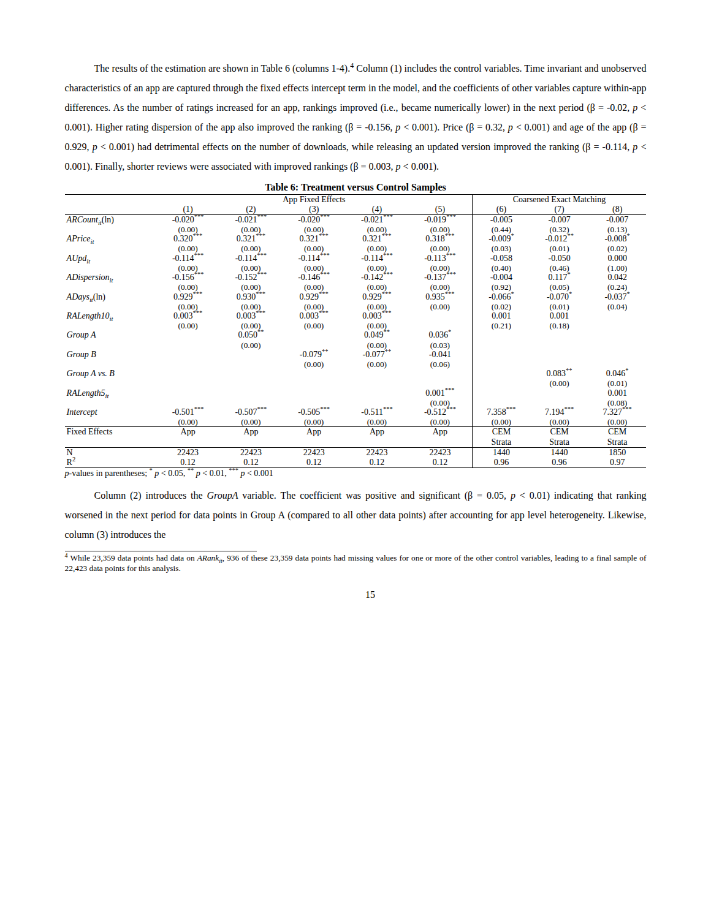The results of the estimation are shown in Table 6 (columns 1-4).4 Column (1) includes the control variables. Time invariant and unobserved characteristics of an app are captured through the fixed effects intercept term in the model, and the coefficients of other variables capture within-app differences. As the number of ratings increased for an app, rankings improved (i.e., became numerically lower) in the next period (β = -0.02, p < 0.001). Higher rating dispersion of the app also improved the ranking (β = -0.156, p < 0.001). Price (β = 0.32, p < 0.001) and age of the app (β = 0.929, p < 0.001) had detrimental effects on the number of downloads, while releasing an updated version improved the ranking (β = -0.114, p < 0.001). Finally, shorter reviews were associated with improved rankings (β = 0.003, p < 0.001).
Table 6: Treatment versus Control Samples
| | App Fixed Effects | Coarsened Exact Matching |
| | (1) | (2) | (3) | (4) | (5) | (6) | (7) | (8) |
| ARCount it (ln) | -0.020 *** | -0.021 *** | -0.020 *** | -0.021 *** | -0.019 *** | -0.005 | -0.007 | -0.007 |
| | (0.00) | (0.00) | (0.00) | (0.00) | (0.00) | (0.44) | (0.32) | (0.13) |
| APrice it | 0.320 *** | 0.321 *** | 0.321 *** | 0.321 *** | 0.318 *** | -0.009 * | -0.012 ** | -0.008 * |
| | (0.00) | (0.00) | (0.00) | (0.00) | (0.00) | (0.03) | (0.01) | (0.02) |
| AUpd it | -0.114 *** | -0.114 *** | -0.114 *** | -0.114 *** | -0.113 *** | -0.058 | -0.050 | 0.000 |
| | (0.00) | (0.00) | (0.00) | (0.00) | (0.00) | (0.40) | (0.46) | (1.00) |
| ADispersion it | -0.156 *** | -0.152 *** | -0.146 *** | -0.142 *** | -0.137 *** | -0.004 | 0.117 * | 0.042 |
| | (0.00) | (0.00) | (0.00) | (0.00) | (0.00) | (0.92) | (0.05) | (0.24) |
| ADays it (ln) | 0.929 *** | 0.930 *** | 0.929 *** | 0.929 *** | 0.935 *** | -0.066 * | -0.070 * | -0.037 * |
| | (0.00) | (0.00) | (0.00) | (0.00) | (0.00) | (0.02) | (0.01) | (0.04) |
| RALength10 it | 0.003 *** | 0.003 *** | 0.003 *** | 0.003 *** | | 0.001 | 0.001 | |
| | (0.00) | (0.00) | (0.00) | (0.00) | | (0.21) | (0.18) | |
| Group A | | 0.050 ** | | 0.049 ** | 0.036 * | | | |
| | | (0.00) | | (0.00) | (0.03) | | | |
| Group B | | | -0.079 ** | -0.077 ** | -0.041 | | | |
| | | | (0.00) | (0.00) | (0.06) | | | |
| Group A vs. B | | | | | | | 0.083 ** | 0.046 * |
| | | | | | | | (0.00) | (0.01) |
| RALength5 it | | | | | 0.001 *** | | | 0.001 |
| | | | | | (0.00) | | | (0.08) |
| Intercept | -0.501 *** | -0.507 *** | -0.505 *** | -0.511 *** | -0.512 *** | 7.358 *** | 7.194 *** | 7.327 *** |
| | (0.00) | (0.00) | (0.00) | (0.00) | (0.00) | (0.00) | (0.00) | (0.00) |
| Fixed Effects | App | App | App | App | App | CEM | CEM | CEM |
| | | | | | | Strata | Strata | Strata |
| N | 22423 | 22423 | 22423 | 22423 | 22423 | 1440 | 1440 | 1850 |
| R 2 | 0.12 | 0.12 | 0.12 | 0.12 | 0.12 | 0.96 | 0.96 | 0.97 |
p-values in parentheses; * p < 0.05, ** p < 0.01, *** p < 0.001
Column (2) introduces the GroupA variable. The coefficient was positive and significant (β = 0.05, p < 0.01) indicating that ranking worsened in the next period for data points in Group A (compared to all other data points) after accounting for app level heterogeneity. Likewise, column (3) introduces the
4 While 23,359 data points had data on ARankit, 936 of these 23,359 data points had missing values for one or more of the other control variables, leading to a final sample of 22,423 data points for this analysis.
15